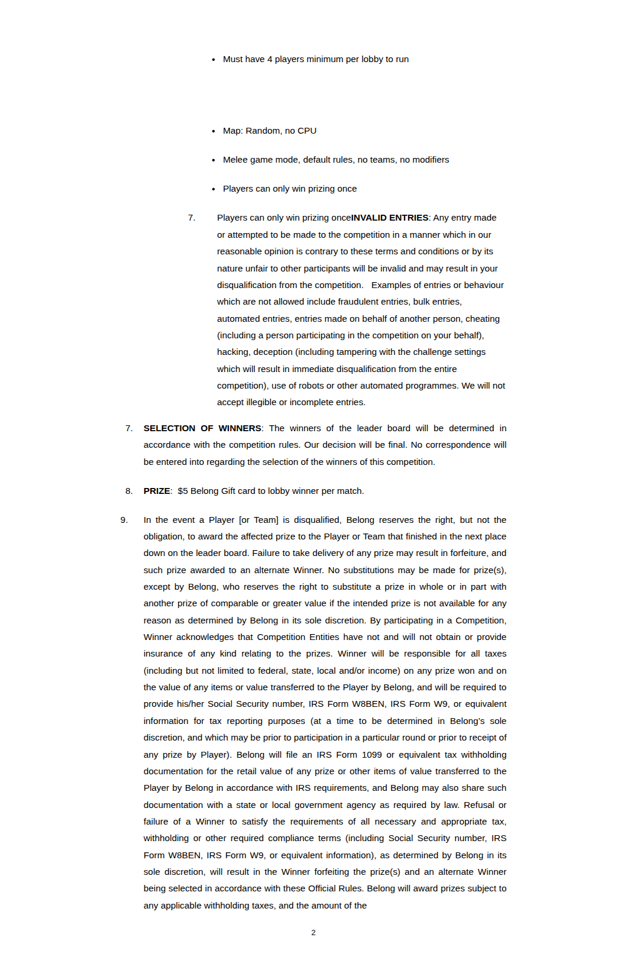Must have 4 players minimum per lobby to run
Map: Random, no CPU
Melee game mode, default rules, no teams, no modifiers
Players can only win prizing once
Players can only win prizing onceINVALID ENTRIES: Any entry made or attempted to be made to the competition in a manner which in our reasonable opinion is contrary to these terms and conditions or by its nature unfair to other participants will be invalid and may result in your disqualification from the competition. Examples of entries or behaviour which are not allowed include fraudulent entries, bulk entries, automated entries, entries made on behalf of another person, cheating (including a person participating in the competition on your behalf), hacking, deception (including tampering with the challenge settings which will result in immediate disqualification from the entire competition), use of robots or other automated programmes. We will not accept illegible or incomplete entries.
SELECTION OF WINNERS: The winners of the leader board will be determined in accordance with the competition rules. Our decision will be final. No correspondence will be entered into regarding the selection of the winners of this competition.
PRIZE: $5 Belong Gift card to lobby winner per match.
In the event a Player [or Team] is disqualified, Belong reserves the right, but not the obligation, to award the affected prize to the Player or Team that finished in the next place down on the leader board. Failure to take delivery of any prize may result in forfeiture, and such prize awarded to an alternate Winner. No substitutions may be made for prize(s), except by Belong, who reserves the right to substitute a prize in whole or in part with another prize of comparable or greater value if the intended prize is not available for any reason as determined by Belong in its sole discretion. By participating in a Competition, Winner acknowledges that Competition Entities have not and will not obtain or provide insurance of any kind relating to the prizes. Winner will be responsible for all taxes (including but not limited to federal, state, local and/or income) on any prize won and on the value of any items or value transferred to the Player by Belong, and will be required to provide his/her Social Security number, IRS Form W8BEN, IRS Form W9, or equivalent information for tax reporting purposes (at a time to be determined in Belong’s sole discretion, and which may be prior to participation in a particular round or prior to receipt of any prize by Player). Belong will file an IRS Form 1099 or equivalent tax withholding documentation for the retail value of any prize or other items of value transferred to the Player by Belong in accordance with IRS requirements, and Belong may also share such documentation with a state or local government agency as required by law. Refusal or failure of a Winner to satisfy the requirements of all necessary and appropriate tax, withholding or other required compliance terms (including Social Security number, IRS Form W8BEN, IRS Form W9, or equivalent information), as determined by Belong in its sole discretion, will result in the Winner forfeiting the prize(s) and an alternate Winner being selected in accordance with these Official Rules. Belong will award prizes subject to any applicable withholding taxes, and the amount of the
2